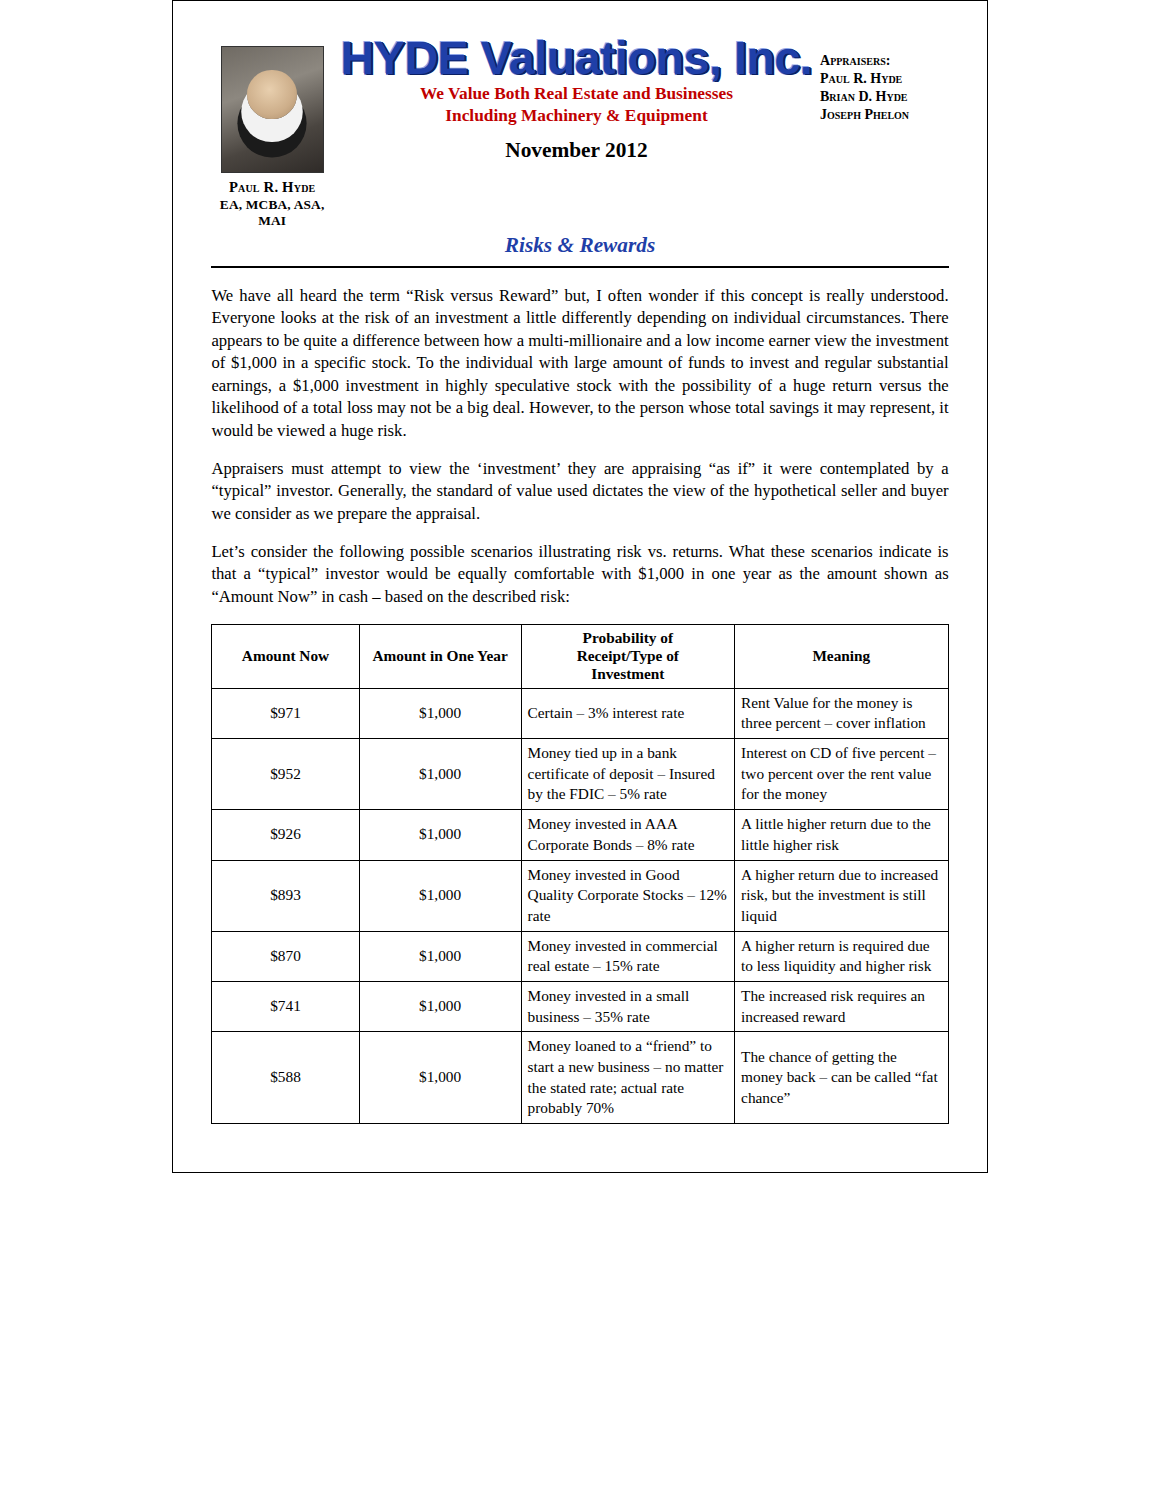Paul R. Hyde
EA, MCBA, ASA, MAI
HYDE Valuations, Inc.
We Value Both Real Estate and Businesses
Including Machinery & Equipment
November 2012
Appraisers:
Paul R. Hyde
Brian D. Hyde
Joseph Phelon
Risks & Rewards
We have all heard the term “Risk versus Reward” but, I often wonder if this concept is really understood. Everyone looks at the risk of an investment a little differently depending on individual circumstances. There appears to be quite a difference between how a multi-millionaire and a low income earner view the investment of $1,000 in a specific stock. To the individual with large amount of funds to invest and regular substantial earnings, a $1,000 investment in highly speculative stock with the possibility of a huge return versus the likelihood of a total loss may not be a big deal. However, to the person whose total savings it may represent, it would be viewed a huge risk.
Appraisers must attempt to view the ‘investment’ they are appraising “as if” it were contemplated by a “typical” investor. Generally, the standard of value used dictates the view of the hypothetical seller and buyer we consider as we prepare the appraisal.
Let’s consider the following possible scenarios illustrating risk vs. returns. What these scenarios indicate is that a “typical” investor would be equally comfortable with $1,000 in one year as the amount shown as “Amount Now” in cash – based on the described risk:
| Amount Now | Amount in One Year | Probability of Receipt/Type of Investment | Meaning |
| --- | --- | --- | --- |
| $971 | $1,000 | Certain – 3% interest rate | Rent Value for the money is three percent – cover inflation |
| $952 | $1,000 | Money tied up in a bank certificate of deposit – Insured by the FDIC – 5% rate | Interest on CD of five percent – two percent over the rent value for the money |
| $926 | $1,000 | Money invested in AAA Corporate Bonds – 8% rate | A little higher return due to the little higher risk |
| $893 | $1,000 | Money invested in Good Quality Corporate Stocks – 12% rate | A higher return due to increased risk, but the investment is still liquid |
| $870 | $1,000 | Money invested in commercial real estate – 15% rate | A higher return is required due to less liquidity and higher risk |
| $741 | $1,000 | Money invested in a small business – 35% rate | The increased risk requires an increased reward |
| $588 | $1,000 | Money loaned to a “friend” to start a new business – no matter the stated rate; actual rate probably 70% | The chance of getting the money back – can be called “fat chance” |